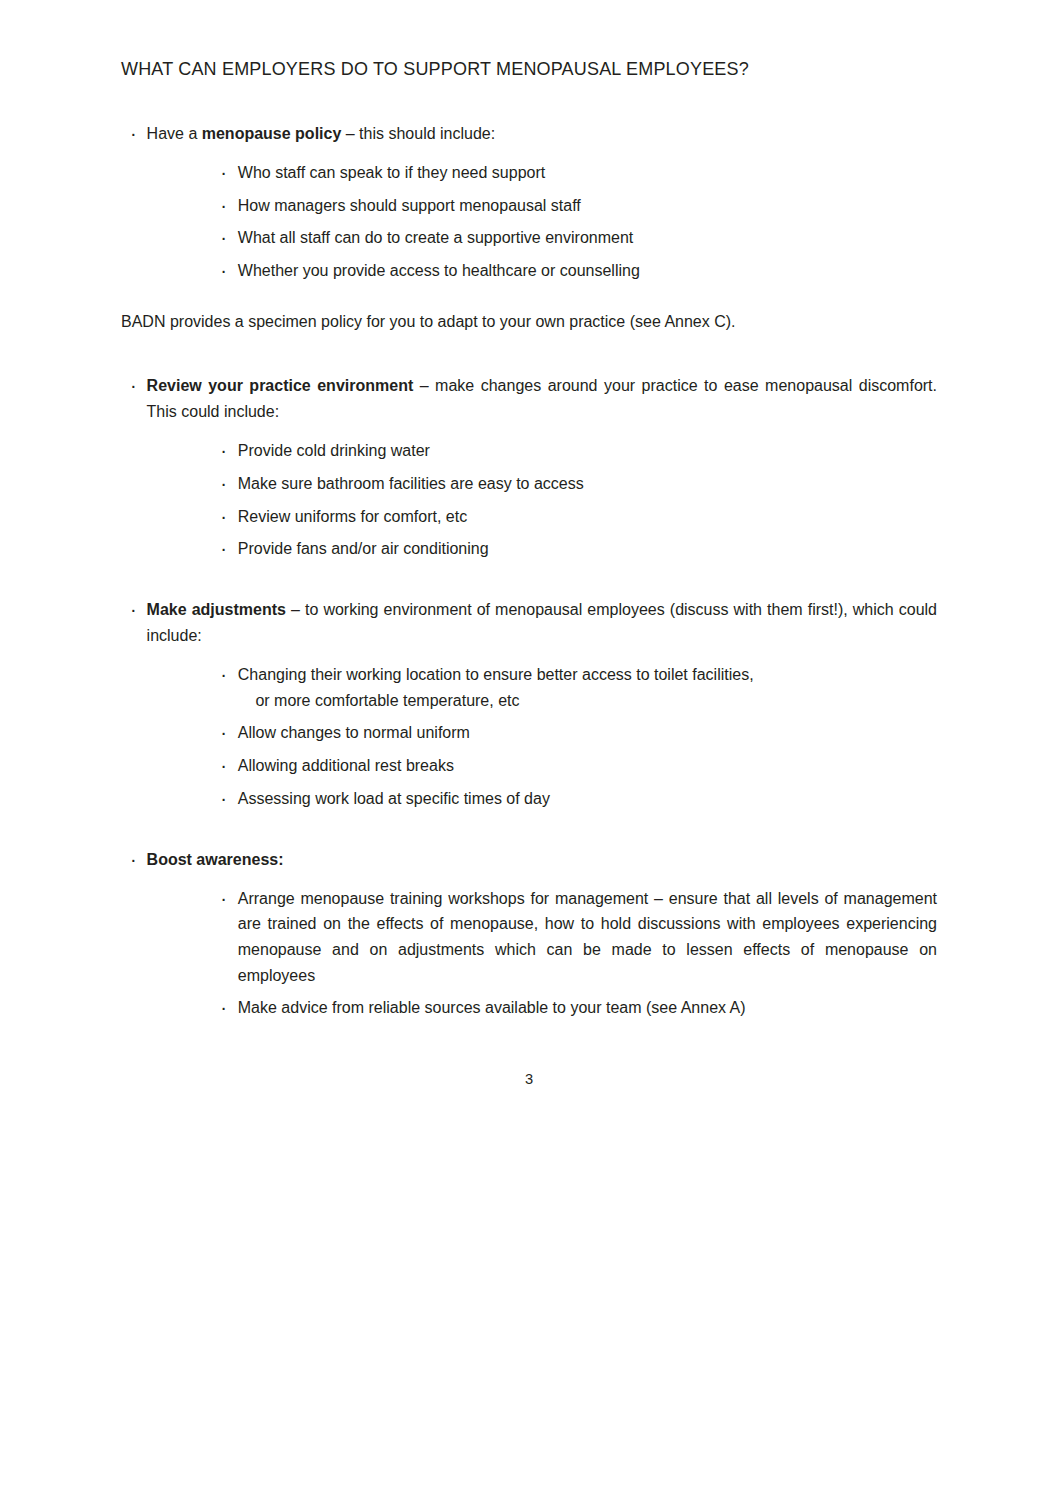WHAT CAN EMPLOYERS DO TO SUPPORT MENOPAUSAL EMPLOYEES?
Have a menopause policy – this should include:
Who staff can speak to if they need support
How managers should support menopausal staff
What all staff can do to create a supportive environment
Whether you provide access to healthcare or counselling
BADN provides a specimen policy for you to adapt to your own practice (see Annex C).
Review your practice environment – make changes around your practice to ease menopausal discomfort. This could include:
Provide cold drinking water
Make sure bathroom facilities are easy to access
Review uniforms for comfort, etc
Provide fans and/or air conditioning
Make adjustments – to working environment of menopausal employees (discuss with them first!), which could include:
Changing their working location to ensure better access to toilet facilities, or more comfortable temperature, etc
Allow changes to normal uniform
Allowing additional rest breaks
Assessing work load at specific times of day
Boost awareness:
Arrange menopause training workshops for management – ensure that all levels of management are trained on the effects of menopause, how to hold discussions with employees experiencing menopause and on adjustments which can be made to lessen effects of menopause on employees
Make advice from reliable sources available to your team (see Annex A)
3